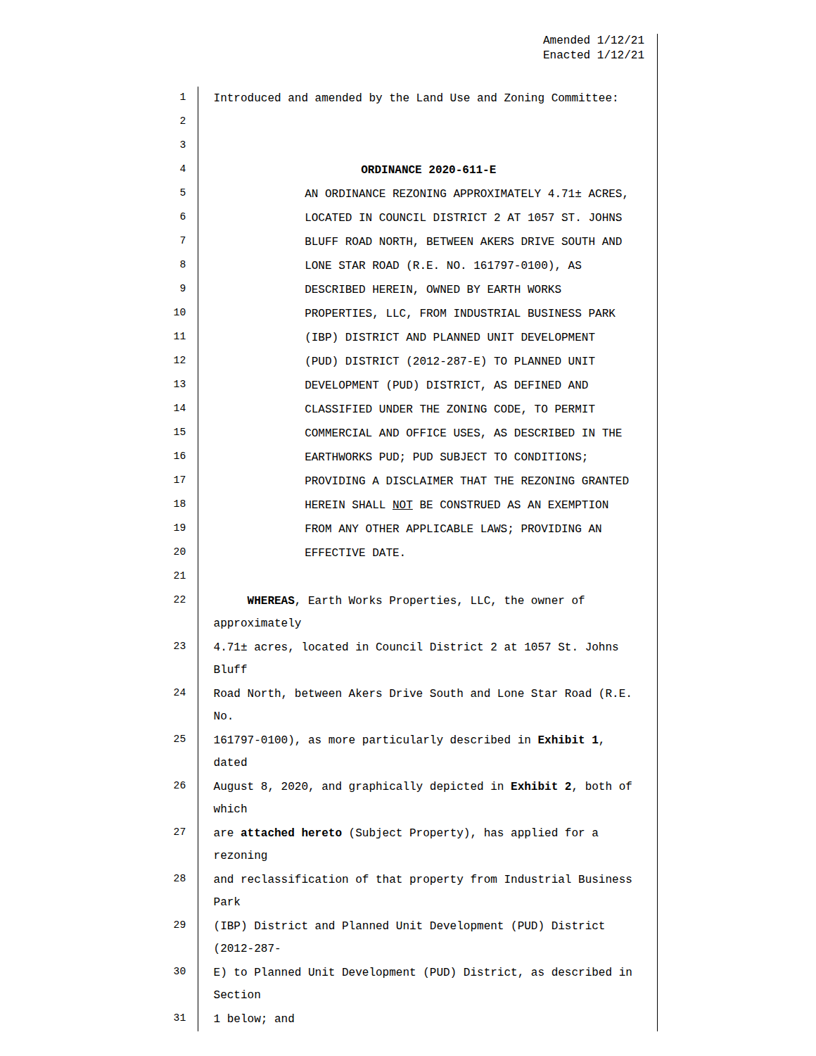Amended 1/12/21
Enacted 1/12/21
| 1 | Introduced and amended by the Land Use and Zoning Committee: |
| 2 | |
| 3 | |
| 4 | ORDINANCE 2020-611-E |
| 5 | AN ORDINANCE REZONING APPROXIMATELY 4.71± ACRES, |
| 6 | LOCATED IN COUNCIL DISTRICT 2 AT 1057 ST. JOHNS |
| 7 | BLUFF ROAD NORTH, BETWEEN AKERS DRIVE SOUTH AND |
| 8 | LONE STAR ROAD (R.E. NO. 161797-0100), AS |
| 9 | DESCRIBED HEREIN, OWNED BY EARTH WORKS |
| 10 | PROPERTIES, LLC, FROM INDUSTRIAL BUSINESS PARK |
| 11 | (IBP) DISTRICT AND PLANNED UNIT DEVELOPMENT |
| 12 | (PUD) DISTRICT (2012-287-E) TO PLANNED UNIT |
| 13 | DEVELOPMENT (PUD) DISTRICT, AS DEFINED AND |
| 14 | CLASSIFIED UNDER THE ZONING CODE, TO PERMIT |
| 15 | COMMERCIAL AND OFFICE USES, AS DESCRIBED IN THE |
| 16 | EARTHWORKS PUD; PUD SUBJECT TO CONDITIONS; |
| 17 | PROVIDING A DISCLAIMER THAT THE REZONING GRANTED |
| 18 | HEREIN SHALL NOT BE CONSTRUED AS AN EXEMPTION |
| 19 | FROM ANY OTHER APPLICABLE LAWS; PROVIDING AN |
| 20 | EFFECTIVE DATE. |
| 21 | |
| 22 | WHEREAS , Earth Works Properties, LLC, the owner of approximately |
| 23 | 4.71± acres, located in Council District 2 at 1057 St. Johns Bluff |
| 24 | Road North, between Akers Drive South and Lone Star Road (R.E. No. |
| 25 | 161797-0100), as more particularly described in Exhibit 1 , dated |
| 26 | August 8, 2020, and graphically depicted in Exhibit 2 , both of which |
| 27 | are attached hereto (Subject Property), has applied for a rezoning |
| 28 | and reclassification of that property from Industrial Business Park |
| 29 | (IBP) District and Planned Unit Development (PUD) District (2012-287- |
| 30 | E) to Planned Unit Development (PUD) District, as described in Section |
| 31 | 1 below; and |